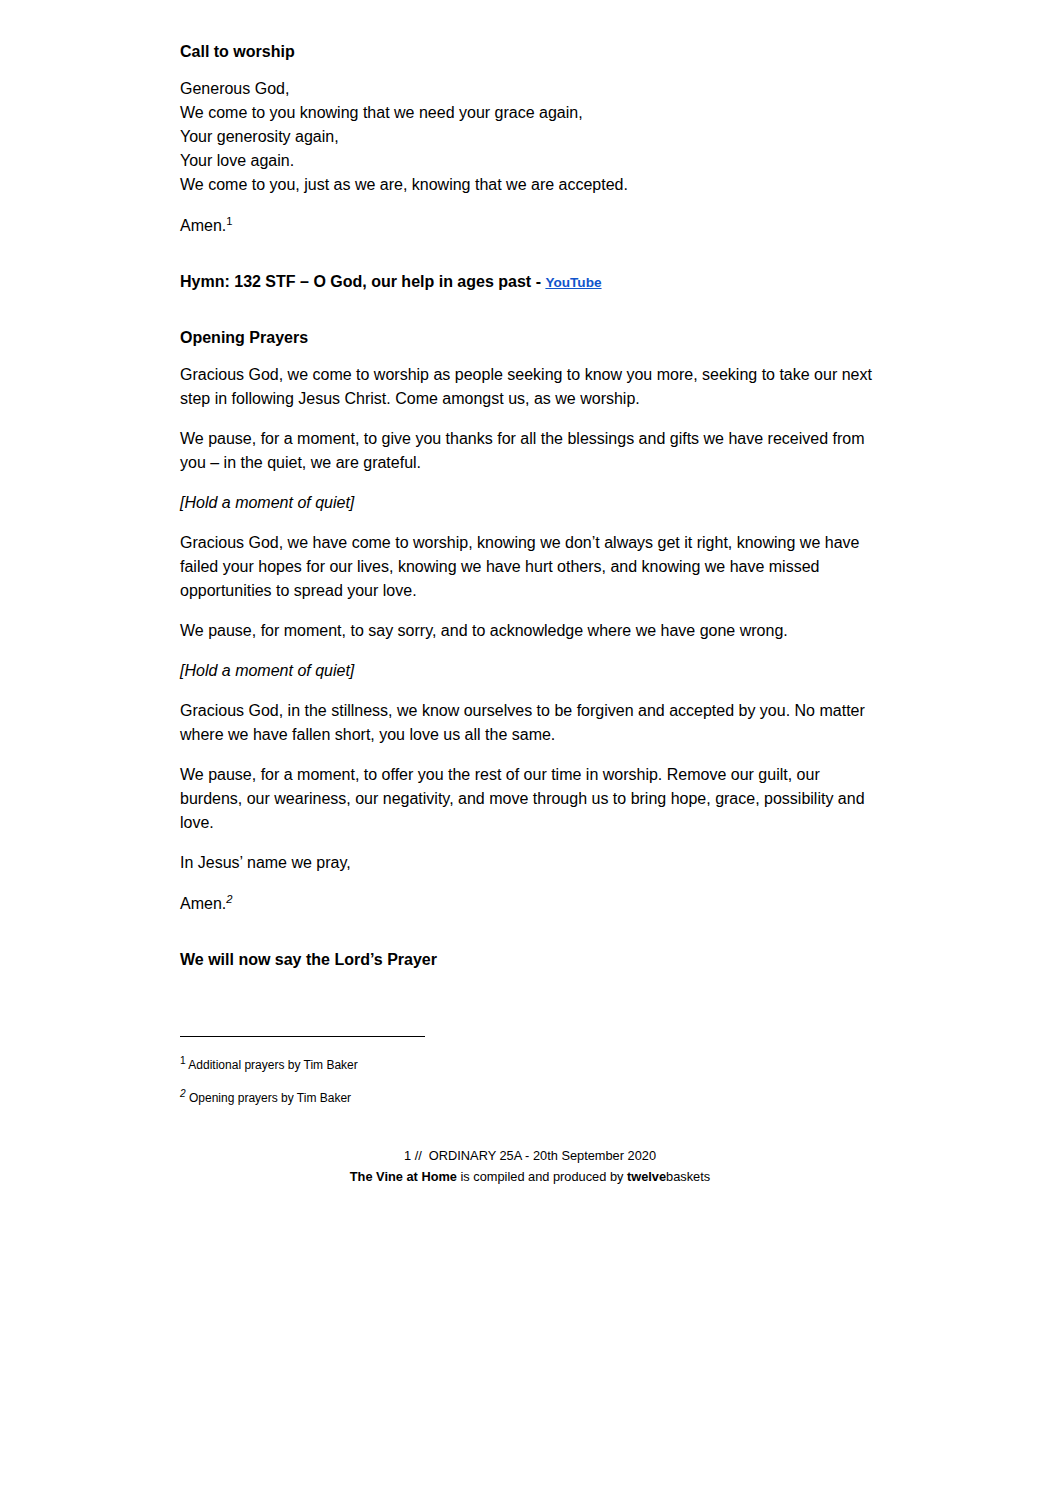Call to worship
Generous God,
We come to you knowing that we need your grace again,
Your generosity again,
Your love again.
We come to you, just as we are, knowing that we are accepted.
Amen.1
Hymn: 132 STF – O God, our help in ages past - YouTube
Opening Prayers
Gracious God, we come to worship as people seeking to know you more, seeking to take our next step in following Jesus Christ. Come amongst us, as we worship.
We pause, for a moment, to give you thanks for all the blessings and gifts we have received from you – in the quiet, we are grateful.
[Hold a moment of quiet]
Gracious God, we have come to worship, knowing we don’t always get it right, knowing we have failed your hopes for our lives, knowing we have hurt others, and knowing we have missed opportunities to spread your love.
We pause, for moment, to say sorry, and to acknowledge where we have gone wrong.
[Hold a moment of quiet]
Gracious God, in the stillness, we know ourselves to be forgiven and accepted by you. No matter where we have fallen short, you love us all the same.
We pause, for a moment, to offer you the rest of our time in worship. Remove our guilt, our burdens, our weariness, our negativity, and move through us to bring hope, grace, possibility and love.
In Jesus’ name we pray,
Amen.2
We will now say the Lord’s Prayer
1 Additional prayers by Tim Baker
2 Opening prayers by Tim Baker
1 // ORDINARY 25A - 20th September 2020
The Vine at Home is compiled and produced by twelvebaskets